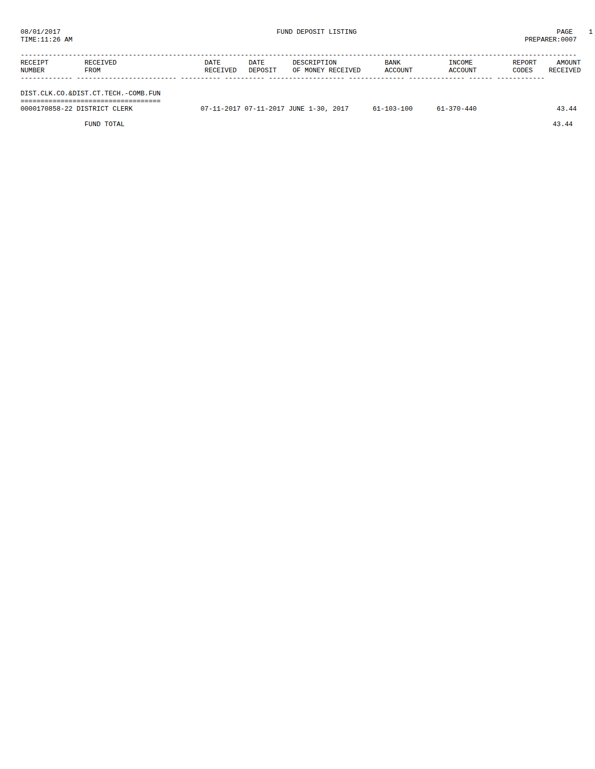08/01/2017 FUND DEPOSIT LISTING PAGE 1 TIME:11:26 AM PREPARER:0007 ------------------------------------------------------------------------------------------------------------------------------------------- RECEIPT RECEIVED DATE DATE DESCRIPTION BANK INCOME REPORT AMOUNT NUMBER FROM RECEIVED DEPOSIT OF MONEY RECEIVED ACCOUNT ACCOUNT CODES RECEIVED ------------- ------------------------- ---------- ---------- ------------------- -------------- -------------- ------ ------------ DIST.CLK.CO.&DIST.CT.TECH.-COMB.FUN =================================== 0000170858-22 DISTRICT CLERK 07-11-2017 07-11-2017 JUNE 1-30, 2017 61-103-100 61-370-440 43.44 FUND TOTAL 43.44